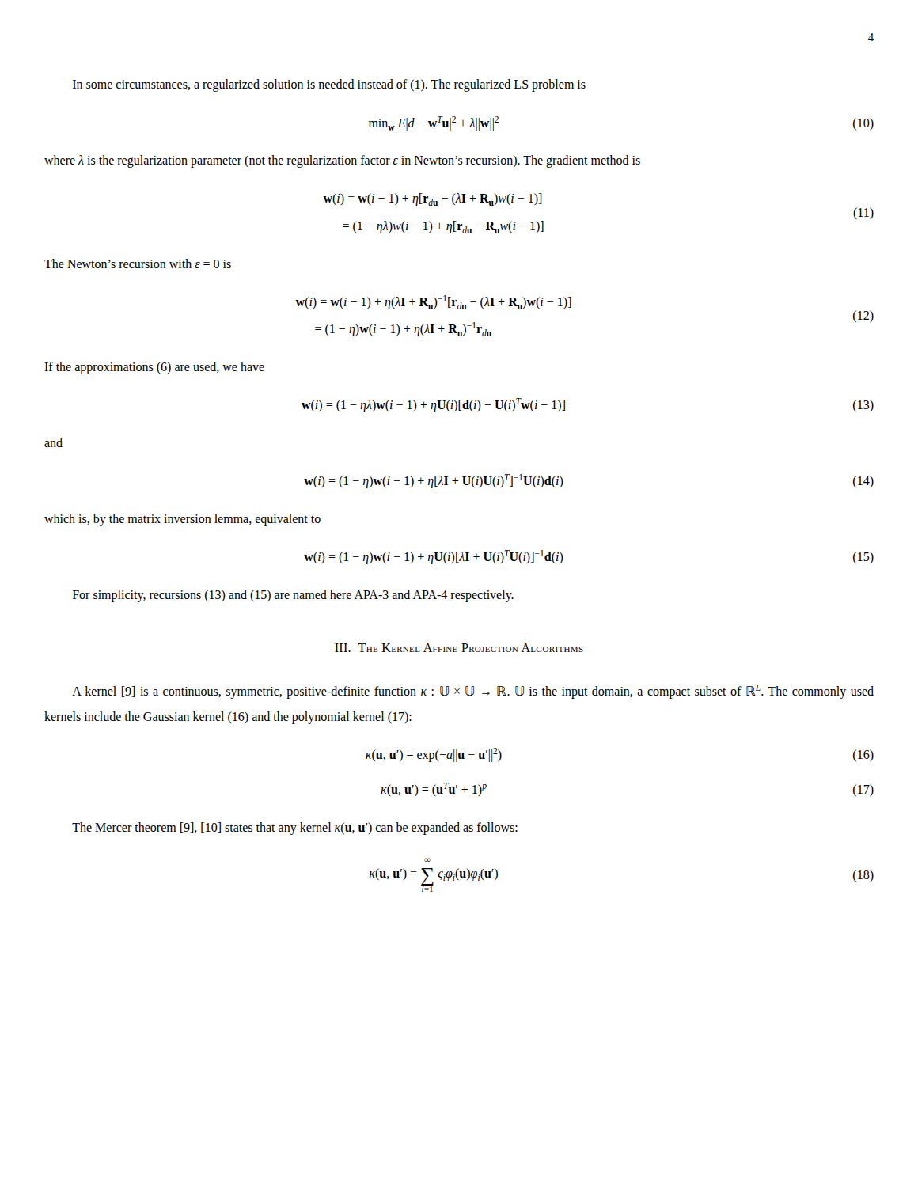4
In some circumstances, a regularized solution is needed instead of (1). The regularized LS problem is
minw E|d − wTu|2 + λ||w||2
(10)
where λ is the regularization parameter (not the regularization factor ε in Newton’s recursion). The gradient method is
w(i) = w(i − 1) + η[rdu − (λI + Ru)w(i − 1)] = (1 − ηλ)w(i − 1) + η[rdu − Ruw(i − 1)]
(11)
The Newton’s recursion with ε = 0 is
w(i) = w(i − 1) + η(λI + Ru)−1[rdu − (λI + Ru)w(i − 1)] = (1 − η)w(i − 1) + η(λI + Ru)−1rdu
(12)
If the approximations (6) are used, we have
w(i) = (1 − ηλ)w(i − 1) + ηU(i)[d(i) − U(i)Tw(i − 1)]
(13)
and
w(i) = (1 − η)w(i − 1) + η[λI + U(i)U(i)T]−1U(i)d(i)
(14)
which is, by the matrix inversion lemma, equivalent to
w(i) = (1 − η)w(i − 1) + ηU(i)[λI + U(i)TU(i)]−1d(i)
(15)
For simplicity, recursions (13) and (15) are named here APA-3 and APA-4 respectively.
III. The Kernel Affine Projection Algorithms
A kernel [9] is a continuous, symmetric, positive-definite function κ : 𝕌 × 𝕌 → ℝ. 𝕌 is the input domain, a compact subset of ℝL. The commonly used kernels include the Gaussian kernel (16) and the polynomial kernel (17):
κ(u, u′) = exp(−a||u − u′||2)
(16)
κ(u, u′) = (uTu′ + 1)p
(17)
The Mercer theorem [9], [10] states that any kernel κ(u, u′) can be expanded as follows:
κ(u, u′) = ∞ ∑ i=1 ςiφi(u)φi(u′)
(18)